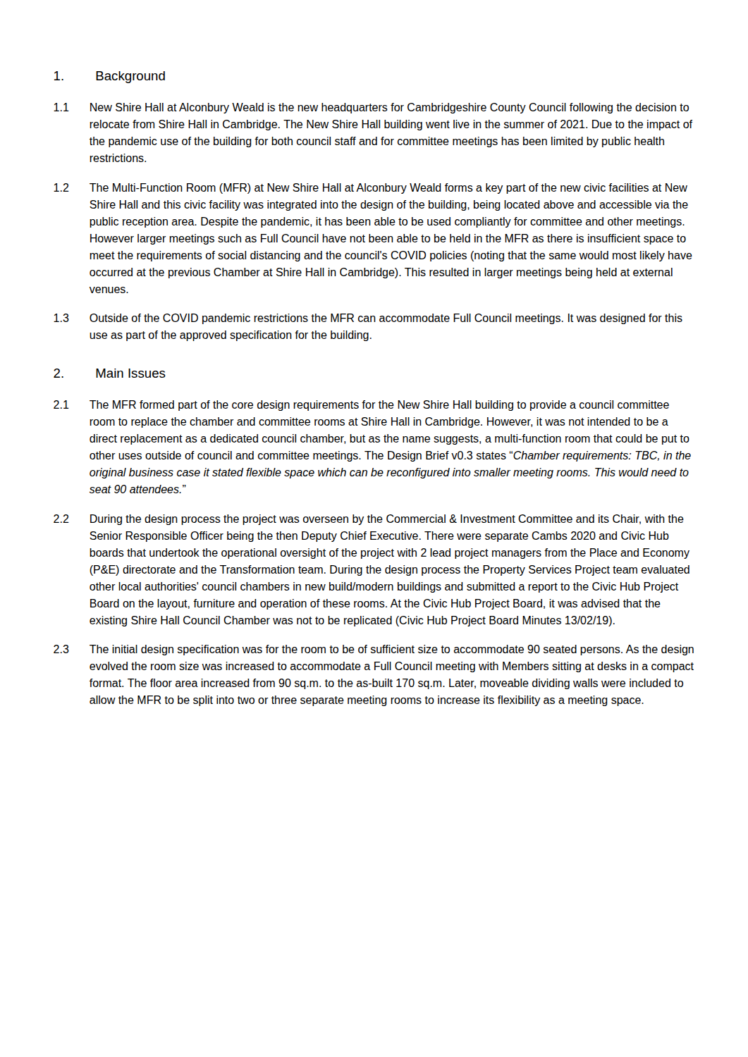1. Background
1.1 New Shire Hall at Alconbury Weald is the new headquarters for Cambridgeshire County Council following the decision to relocate from Shire Hall in Cambridge. The New Shire Hall building went live in the summer of 2021. Due to the impact of the pandemic use of the building for both council staff and for committee meetings has been limited by public health restrictions.
1.2 The Multi-Function Room (MFR) at New Shire Hall at Alconbury Weald forms a key part of the new civic facilities at New Shire Hall and this civic facility was integrated into the design of the building, being located above and accessible via the public reception area. Despite the pandemic, it has been able to be used compliantly for committee and other meetings. However larger meetings such as Full Council have not been able to be held in the MFR as there is insufficient space to meet the requirements of social distancing and the council's COVID policies (noting that the same would most likely have occurred at the previous Chamber at Shire Hall in Cambridge). This resulted in larger meetings being held at external venues.
1.3 Outside of the COVID pandemic restrictions the MFR can accommodate Full Council meetings. It was designed for this use as part of the approved specification for the building.
2. Main Issues
2.1 The MFR formed part of the core design requirements for the New Shire Hall building to provide a council committee room to replace the chamber and committee rooms at Shire Hall in Cambridge. However, it was not intended to be a direct replacement as a dedicated council chamber, but as the name suggests, a multi-function room that could be put to other uses outside of council and committee meetings. The Design Brief v0.3 states “Chamber requirements: TBC, in the original business case it stated flexible space which can be reconfigured into smaller meeting rooms. This would need to seat 90 attendees.”
2.2 During the design process the project was overseen by the Commercial & Investment Committee and its Chair, with the Senior Responsible Officer being the then Deputy Chief Executive. There were separate Cambs 2020 and Civic Hub boards that undertook the operational oversight of the project with 2 lead project managers from the Place and Economy (P&E) directorate and the Transformation team. During the design process the Property Services Project team evaluated other local authorities' council chambers in new build/modern buildings and submitted a report to the Civic Hub Project Board on the layout, furniture and operation of these rooms. At the Civic Hub Project Board, it was advised that the existing Shire Hall Council Chamber was not to be replicated (Civic Hub Project Board Minutes 13/02/19).
2.3 The initial design specification was for the room to be of sufficient size to accommodate 90 seated persons. As the design evolved the room size was increased to accommodate a Full Council meeting with Members sitting at desks in a compact format. The floor area increased from 90 sq.m. to the as-built 170 sq.m. Later, moveable dividing walls were included to allow the MFR to be split into two or three separate meeting rooms to increase its flexibility as a meeting space.